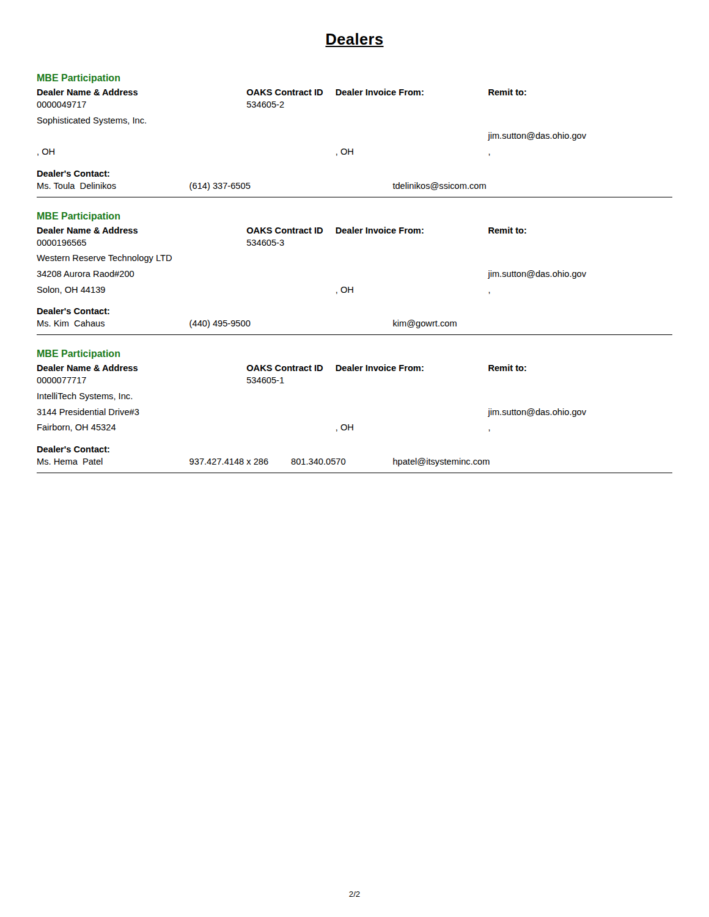Dealers
MBE Participation
| Dealer Name & Address | OAKS Contract ID | Dealer Invoice From: | Remit to: |
| 0000049717 | 534605-2 | | |
| Sophisticated Systems, Inc. | | | |
| | | | jim.sutton@das.ohio.gov |
| , OH | | , OH | , |
Dealer's Contact:
| Ms. Toula Delinikos | (614) 337-6505 | | tdelinikos@ssicom.com |
MBE Participation
| Dealer Name & Address | OAKS Contract ID | Dealer Invoice From: | Remit to: |
| 0000196565 | 534605-3 | | |
| Western Reserve Technology LTD | | | |
| 34208 Aurora Raod#200 | | | jim.sutton@das.ohio.gov |
| Solon, OH 44139 | | , OH | , |
Dealer's Contact:
| Ms. Kim Cahaus | (440) 495-9500 | | kim@gowrt.com |
MBE Participation
| Dealer Name & Address | OAKS Contract ID | Dealer Invoice From: | Remit to: |
| 0000077717 | 534605-1 | | |
| IntelliTech Systems, Inc. | | | |
| 3144 Presidential Drive#3 | | | jim.sutton@das.ohio.gov |
| Fairborn, OH 45324 | | , OH | , |
Dealer's Contact:
| Ms. Hema Patel | 937.427.4148 x 286 | 801.340.0570 | hpatel@itsysteminc.com |
2/2